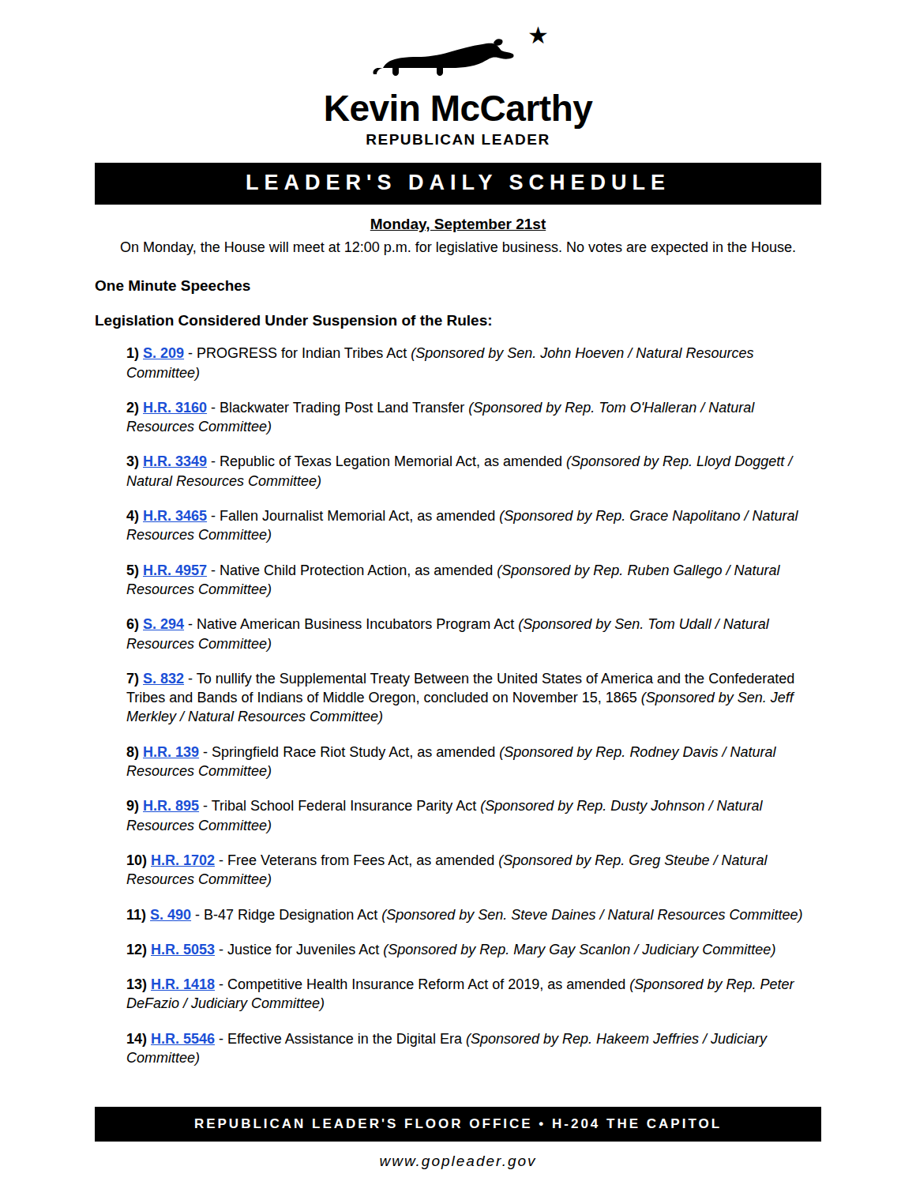★
Kevin McCarthy
REPUBLICAN LEADER
LEADER'S DAILY SCHEDULE
Monday, September 21st
On Monday, the House will meet at 12:00 p.m. for legislative business. No votes are expected in the House.
One Minute Speeches
Legislation Considered Under Suspension of the Rules:
1) S. 209 - PROGRESS for Indian Tribes Act (Sponsored by Sen. John Hoeven / Natural Resources Committee)
2) H.R. 3160 - Blackwater Trading Post Land Transfer (Sponsored by Rep. Tom O'Halleran / Natural Resources Committee)
3) H.R. 3349 - Republic of Texas Legation Memorial Act, as amended (Sponsored by Rep. Lloyd Doggett / Natural Resources Committee)
4) H.R. 3465 - Fallen Journalist Memorial Act, as amended (Sponsored by Rep. Grace Napolitano / Natural Resources Committee)
5) H.R. 4957 - Native Child Protection Action, as amended (Sponsored by Rep. Ruben Gallego / Natural Resources Committee)
6) S. 294 - Native American Business Incubators Program Act (Sponsored by Sen. Tom Udall / Natural Resources Committee)
7) S. 832 - To nullify the Supplemental Treaty Between the United States of America and the Confederated Tribes and Bands of Indians of Middle Oregon, concluded on November 15, 1865 (Sponsored by Sen. Jeff Merkley / Natural Resources Committee)
8) H.R. 139 - Springfield Race Riot Study Act, as amended (Sponsored by Rep. Rodney Davis / Natural Resources Committee)
9) H.R. 895 - Tribal School Federal Insurance Parity Act (Sponsored by Rep. Dusty Johnson / Natural Resources Committee)
10) H.R. 1702 - Free Veterans from Fees Act, as amended (Sponsored by Rep. Greg Steube / Natural Resources Committee)
11) S. 490 - B-47 Ridge Designation Act (Sponsored by Sen. Steve Daines / Natural Resources Committee)
12) H.R. 5053 - Justice for Juveniles Act (Sponsored by Rep. Mary Gay Scanlon / Judiciary Committee)
13) H.R. 1418 - Competitive Health Insurance Reform Act of 2019, as amended (Sponsored by Rep. Peter DeFazio / Judiciary Committee)
14) H.R. 5546 - Effective Assistance in the Digital Era (Sponsored by Rep. Hakeem Jeffries / Judiciary Committee)
REPUBLICAN LEADER'S FLOOR OFFICE • H-204 THE CAPITOL
www.gopleader.gov